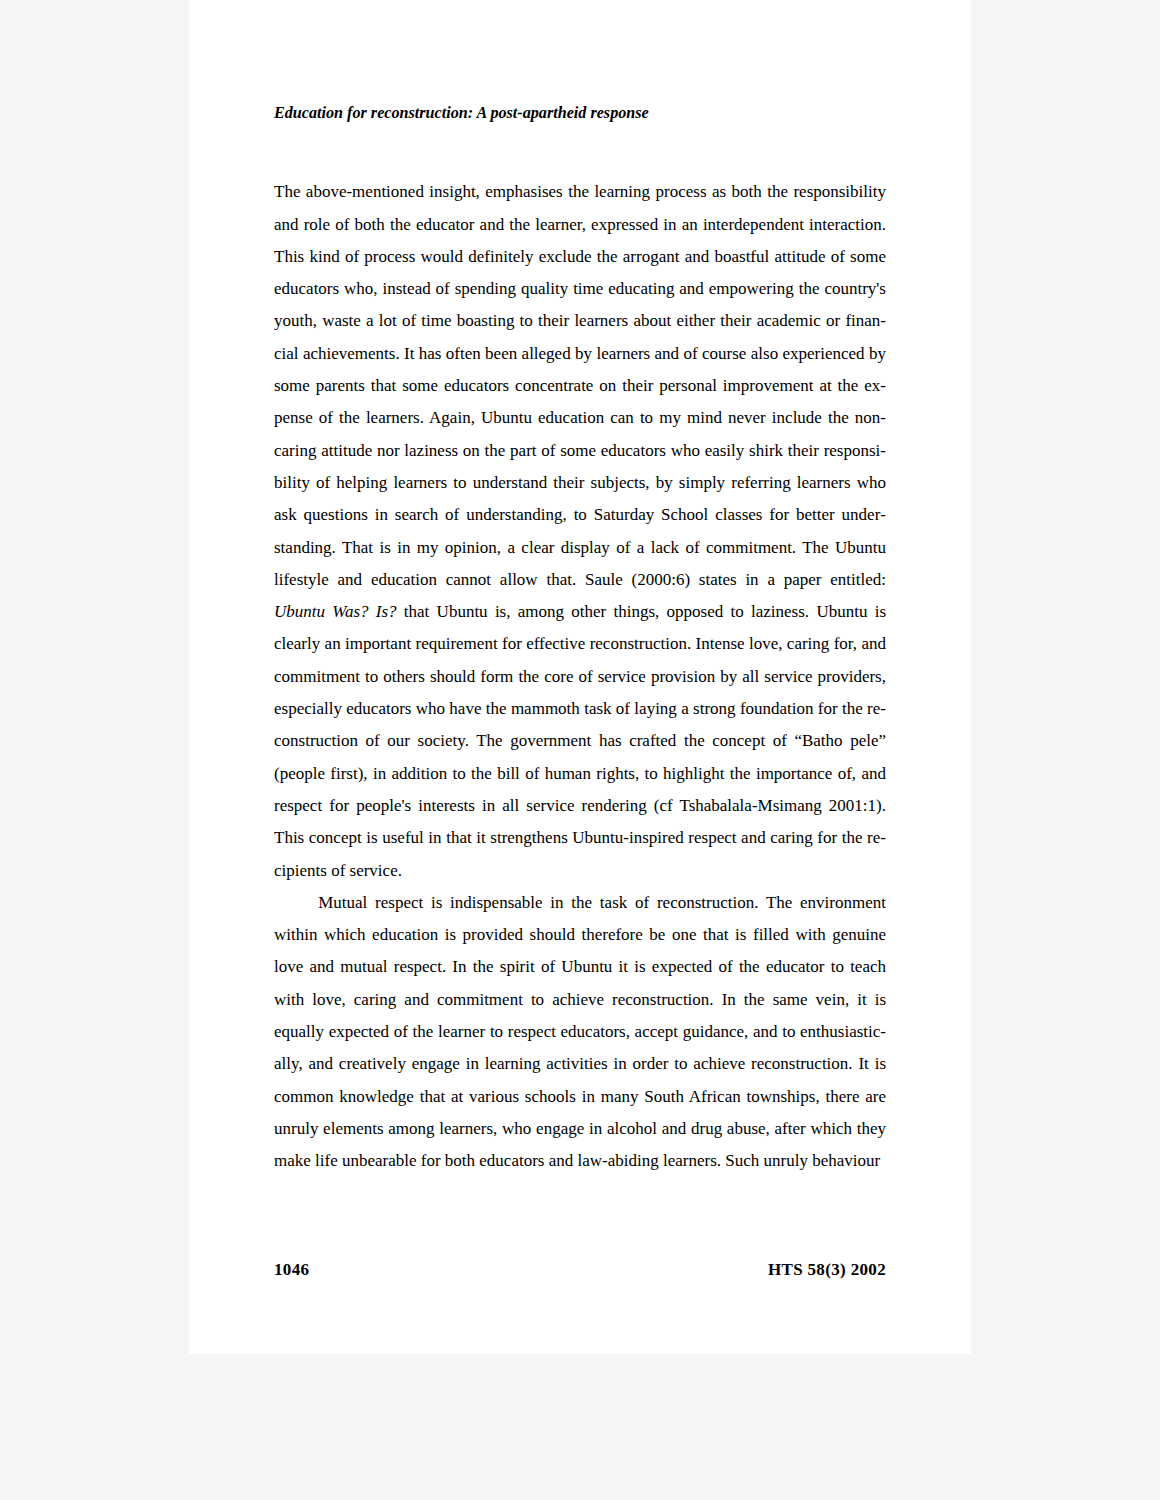Education for reconstruction: A post-apartheid response
The above-mentioned insight, emphasises the learning process as both the responsibility and role of both the educator and the learner, expressed in an interdependent interaction. This kind of process would definitely exclude the arrogant and boastful attitude of some educators who, instead of spending quality time educating and empowering the country's youth, waste a lot of time boasting to their learners about either their academic or financial achievements. It has often been alleged by learners and of course also experienced by some parents that some educators concentrate on their personal improvement at the expense of the learners. Again, Ubuntu education can to my mind never include the non-caring attitude nor laziness on the part of some educators who easily shirk their responsibility of helping learners to understand their subjects, by simply referring learners who ask questions in search of understanding, to Saturday School classes for better understanding. That is in my opinion, a clear display of a lack of commitment. The Ubuntu lifestyle and education cannot allow that. Saule (2000:6) states in a paper entitled: Ubuntu Was? Is? that Ubuntu is, among other things, opposed to laziness. Ubuntu is clearly an important requirement for effective reconstruction. Intense love, caring for, and commitment to others should form the core of service provision by all service providers, especially educators who have the mammoth task of laying a strong foundation for the reconstruction of our society. The government has crafted the concept of “Batho pele” (people first), in addition to the bill of human rights, to highlight the importance of, and respect for people's interests in all service rendering (cf Tshabalala-Msimang 2001:1). This concept is useful in that it strengthens Ubuntu-inspired respect and caring for the recipients of service.
Mutual respect is indispensable in the task of reconstruction. The environment within which education is provided should therefore be one that is filled with genuine love and mutual respect. In the spirit of Ubuntu it is expected of the educator to teach with love, caring and commitment to achieve reconstruction. In the same vein, it is equally expected of the learner to respect educators, accept guidance, and to enthusiastic-ally, and creatively engage in learning activities in order to achieve reconstruction. It is common knowledge that at various schools in many South African townships, there are unruly elements among learners, who engage in alcohol and drug abuse, after which they make life unbearable for both educators and law-abiding learners. Such unruly behaviour
1046 HTS 58(3) 2002